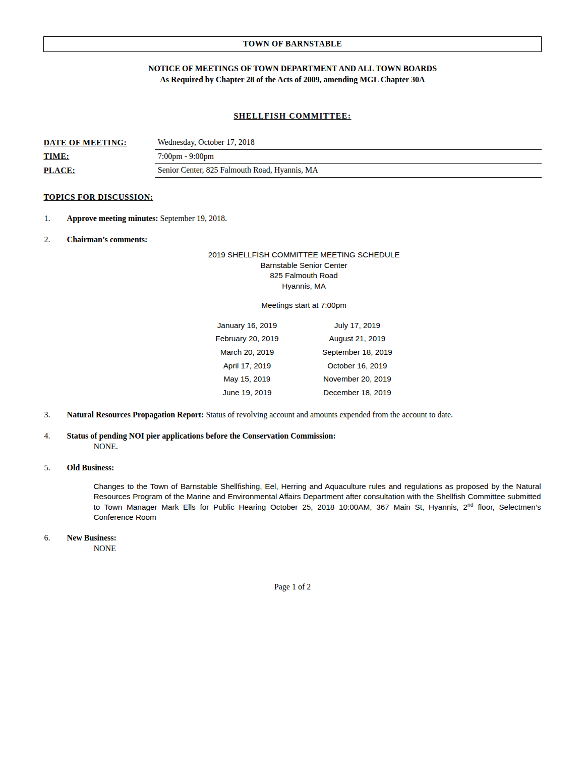TOWN OF BARNSTABLE
NOTICE OF MEETINGS OF TOWN DEPARTMENT AND ALL TOWN BOARDS
As Required by Chapter 28 of the Acts of 2009, amending MGL Chapter 30A
SHELLFISH COMMITTEE:
| DATE OF MEETING: | Wednesday, October 17, 2018 |
| TIME: | 7:00pm - 9:00pm |
| PLACE: | Senior Center, 825 Falmouth Road, Hyannis, MA |
TOPICS FOR DISCUSSION:
| 1. | Approve meeting minutes: September 19, 2018. |
| 2. | Chairman’s comments: 2019 SHELLFISH COMMITTEE MEETING SCHEDULE Barnstable Senior Center 825 Falmouth Road Hyannis, MA Meetings start at 7:00pm / January 16, 2019 / July 17, 2019 / / February 20, 2019 / August 21, 2019 / / March 20, 2019 / September 18, 2019 / / April 17, 2019 / October 16, 2019 / / May 15, 2019 / November 20, 2019 / / June 19, 2019 / December 18, 2019 / |
| 3. | Natural Resources Propagation Report: Status of revolving account and amounts expended from the account to date. |
| 4. | Status of pending NOI pier applications before the Conservation Commission: NONE. |
| 5. | Old Business: Changes to the Town of Barnstable Shellfishing, Eel, Herring and Aquaculture rules and regulations as proposed by the Natural Resources Program of the Marine and Environmental Affairs Department after consultation with the Shellfish Committee submitted to Town Manager Mark Ells for Public Hearing October 25, 2018 10:00AM, 367 Main St, Hyannis, 2 nd floor, Selectmen’s Conference Room |
| 6. | New Business: NONE |
Page 1 of 2